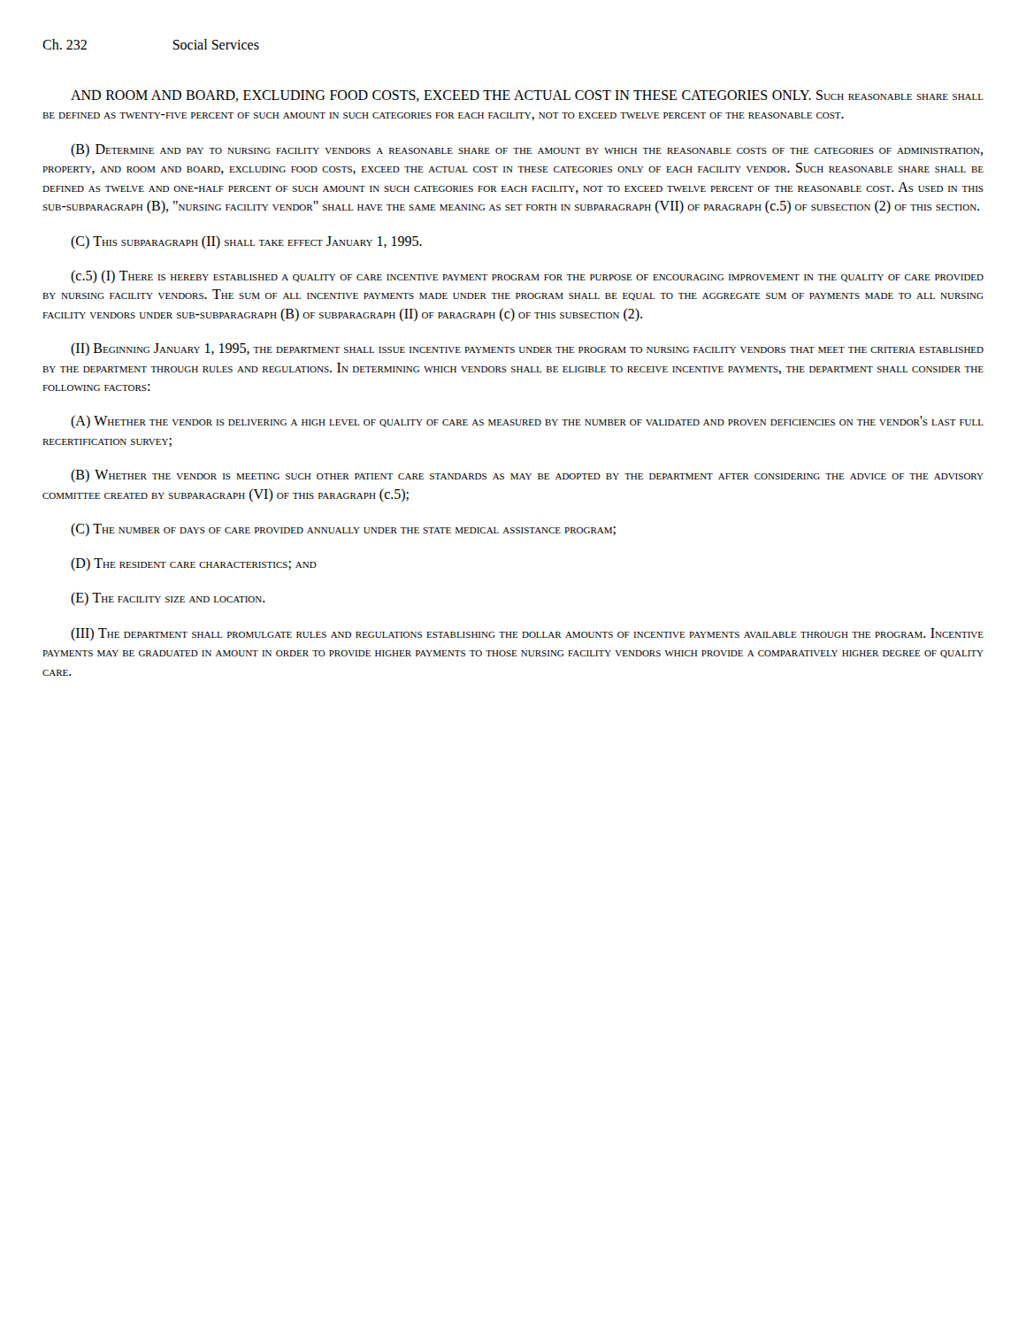Ch. 232 Social Services
AND ROOM AND BOARD, EXCLUDING FOOD COSTS, EXCEED THE ACTUAL COST IN THESE CATEGORIES ONLY. Such reasonable share shall be defined as twenty-five percent of such amount in such categories for each facility, not to exceed twelve percent of the reasonable cost.
(B) Determine and pay to nursing facility vendors a reasonable share of the amount by which the reasonable costs of the categories of administration, property, and room and board, excluding food costs, exceed the actual cost in these categories only of each facility vendor. Such reasonable share shall be defined as twelve and one-half percent of such amount in such categories for each facility, not to exceed twelve percent of the reasonable cost. As used in this sub-subparagraph (B), "nursing facility vendor" shall have the same meaning as set forth in subparagraph (VII) of paragraph (c.5) of subsection (2) of this section.
(C) This subparagraph (II) shall take effect January 1, 1995.
(c.5) (I) There is hereby established a quality of care incentive payment program for the purpose of encouraging improvement in the quality of care provided by nursing facility vendors. The sum of all incentive payments made under the program shall be equal to the aggregate sum of payments made to all nursing facility vendors under sub-subparagraph (B) of subparagraph (II) of paragraph (c) of this subsection (2).
(II) Beginning January 1, 1995, the department shall issue incentive payments under the program to nursing facility vendors that meet the criteria established by the department through rules and regulations. In determining which vendors shall be eligible to receive incentive payments, the department shall consider the following factors:
(A) Whether the vendor is delivering a high level of quality of care as measured by the number of validated and proven deficiencies on the vendor's last full recertification survey;
(B) Whether the vendor is meeting such other patient care standards as may be adopted by the department after considering the advice of the advisory committee created by subparagraph (VI) of this paragraph (c.5);
(C) The number of days of care provided annually under the state medical assistance program;
(D) The resident care characteristics; and
(E) The facility size and location.
(III) The department shall promulgate rules and regulations establishing the dollar amounts of incentive payments available through the program. Incentive payments may be graduated in amount in order to provide higher payments to those nursing facility vendors which provide a comparatively higher degree of quality care.